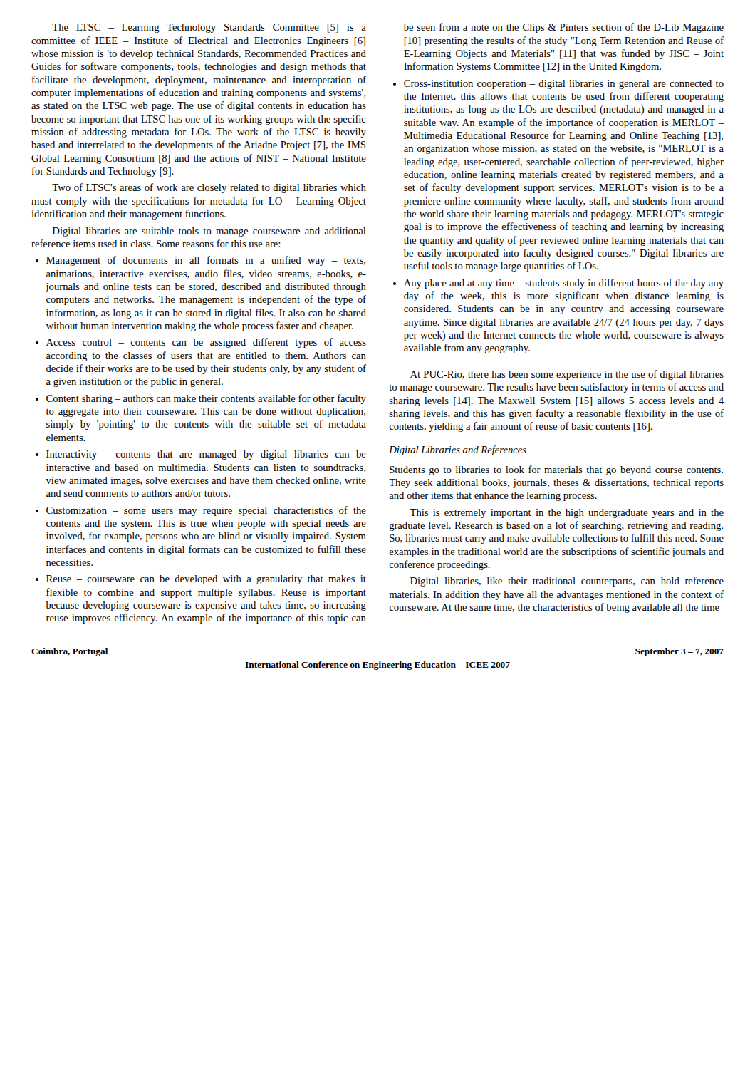The LTSC – Learning Technology Standards Committee [5] is a committee of IEEE – Institute of Electrical and Electronics Engineers [6] whose mission is 'to develop technical Standards, Recommended Practices and Guides for software components, tools, technologies and design methods that facilitate the development, deployment, maintenance and interoperation of computer implementations of education and training components and systems', as stated on the LTSC web page. The use of digital contents in education has become so important that LTSC has one of its working groups with the specific mission of addressing metadata for LOs. The work of the LTSC is heavily based and interrelated to the developments of the Ariadne Project [7], the IMS Global Learning Consortium [8] and the actions of NIST – National Institute for Standards and Technology [9].
Two of LTSC's areas of work are closely related to digital libraries which must comply with the specifications for metadata for LO – Learning Object identification and their management functions.
Digital libraries are suitable tools to manage courseware and additional reference items used in class. Some reasons for this use are:
Management of documents in all formats in a unified way – texts, animations, interactive exercises, audio files, video streams, e-books, e-journals and online tests can be stored, described and distributed through computers and networks. The management is independent of the type of information, as long as it can be stored in digital files. It also can be shared without human intervention making the whole process faster and cheaper.
Access control – contents can be assigned different types of access according to the classes of users that are entitled to them. Authors can decide if their works are to be used by their students only, by any student of a given institution or the public in general.
Content sharing – authors can make their contents available for other faculty to aggregate into their courseware. This can be done without duplication, simply by 'pointing' to the contents with the suitable set of metadata elements.
Interactivity – contents that are managed by digital libraries can be interactive and based on multimedia. Students can listen to soundtracks, view animated images, solve exercises and have them checked online, write and send comments to authors and/or tutors.
Customization – some users may require special characteristics of the contents and the system. This is true when people with special needs are involved, for example, persons who are blind or visually impaired. System interfaces and contents in digital formats can be customized to fulfill these necessities.
Reuse – courseware can be developed with a granularity that makes it flexible to combine and support multiple syllabus. Reuse is important because developing courseware is expensive and takes time, so increasing reuse improves efficiency. An example of the importance of this topic can be seen from a note on the Clips & Pinters section of the D-Lib Magazine [10] presenting the results of the study "Long Term Retention and Reuse of E-Learning Objects and Materials" [11] that was funded by JISC – Joint Information Systems Committee [12] in the United Kingdom.
Cross-institution cooperation – digital libraries in general are connected to the Internet, this allows that contents be used from different cooperating institutions, as long as the LOs are described (metadata) and managed in a suitable way. An example of the importance of cooperation is MERLOT – Multimedia Educational Resource for Learning and Online Teaching [13], an organization whose mission, as stated on the website, is "MERLOT is a leading edge, user-centered, searchable collection of peer-reviewed, higher education, online learning materials created by registered members, and a set of faculty development support services. MERLOT's vision is to be a premiere online community where faculty, staff, and students from around the world share their learning materials and pedagogy. MERLOT's strategic goal is to improve the effectiveness of teaching and learning by increasing the quantity and quality of peer reviewed online learning materials that can be easily incorporated into faculty designed courses." Digital libraries are useful tools to manage large quantities of LOs.
Any place and at any time – students study in different hours of the day any day of the week, this is more significant when distance learning is considered. Students can be in any country and accessing courseware anytime. Since digital libraries are available 24/7 (24 hours per day, 7 days per week) and the Internet connects the whole world, courseware is always available from any geography.
At PUC-Rio, there has been some experience in the use of digital libraries to manage courseware. The results have been satisfactory in terms of access and sharing levels [14]. The Maxwell System [15] allows 5 access levels and 4 sharing levels, and this has given faculty a reasonable flexibility in the use of contents, yielding a fair amount of reuse of basic contents [16].
Digital Libraries and References
Students go to libraries to look for materials that go beyond course contents. They seek additional books, journals, theses & dissertations, technical reports and other items that enhance the learning process.
This is extremely important in the high undergraduate years and in the graduate level. Research is based on a lot of searching, retrieving and reading. So, libraries must carry and make available collections to fulfill this need. Some examples in the traditional world are the subscriptions of scientific journals and conference proceedings.
Digital libraries, like their traditional counterparts, can hold reference materials. In addition they have all the advantages mentioned in the context of courseware. At the same time, the characteristics of being available all the time
Coimbra, Portugal September 3 – 7, 2007
International Conference on Engineering Education – ICEE 2007